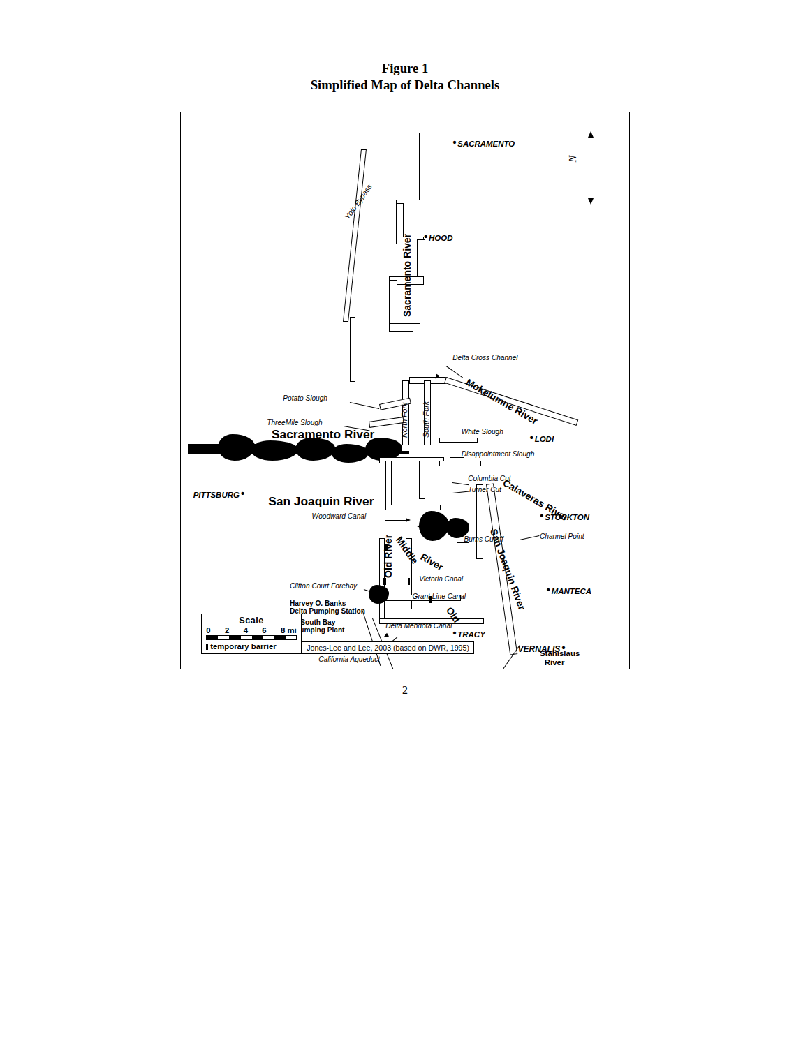Figure 1 Simplified Map of Delta Channels
N
SACRAMENTO
HOOD
LODI
PITTSBURG
STOCKTON
MANTECA
TRACY
Sacramento River
San Joaquin River
Sacramento River
Mokelumne River
Calaveras River
San Joaquin River
Old River
Middle
River
Old
Yolo Bypass
North Fork
South Fork
Delta Cross Channel
Potato Slough
ThreeMile Slough
White Slough
Disappointment Slough
Columbia Cut
Turner Cut
Woodward Canal
Empire Cut
Burns Cutoff
Channel Point
Victoria Canal
Grant Line Canal
Clifton Court Forebay
Harvey O. Banks
Delta Pumping Station
South Bay
Pumping Plant
Delta Mendota Canal
California Aqueduct
Stanislaus
River
Scale
02468 mi
temporary barrier
Jones-Lee and Lee, 2003 (based on DWR, 1995)
VERNALIS
2